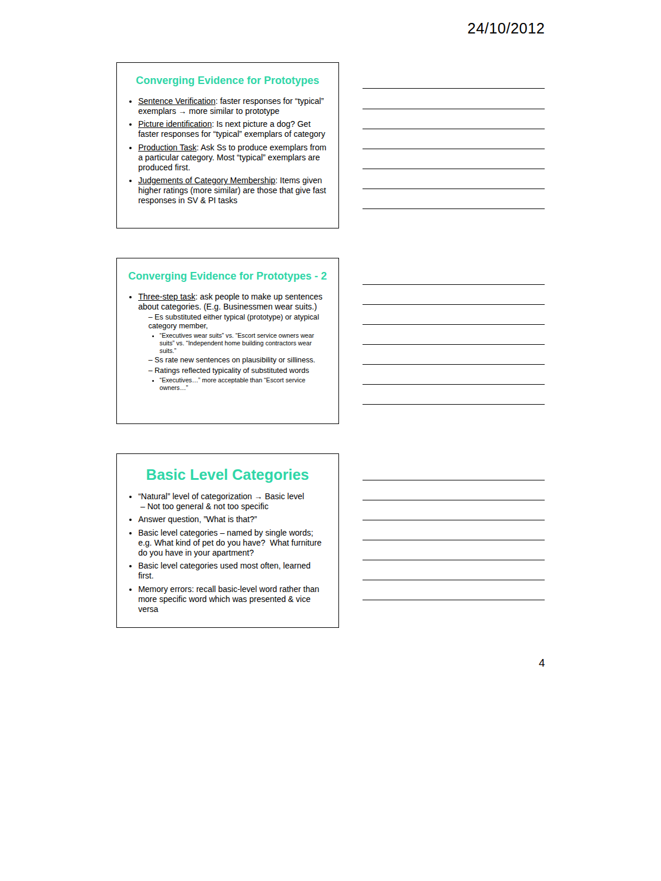24/10/2012
Converging Evidence for Prototypes
Sentence Verification: faster responses for “typical” exemplars more similar to prototype
Picture identification: Is next picture a dog? Get faster responses for “typical” exemplars of category
Production Task: Ask Ss to produce exemplars from a particular category. Most “typical” exemplars are produced first.
Judgements of Category Membership: Items given higher ratings (more similar) are those that give fast responses in SV & PI tasks
Converging Evidence for Prototypes - 2
Three-step task: ask people to make up sentences about categories. (E.g. Businessmen wear suits.)
Es substituted either typical (prototype) or atypical category member,
“Executives wear suits” vs. “Escort service owners wear suits” vs. “Independent home building contractors wear suits.”
Ss rate new sentences on plausibility or silliness.
Ratings reflected typicality of substituted words
“Executives…” more acceptable than “Escort service owners…”
Basic Level Categories
“Natural” level of categorization Basic level
– Not too general & not too specific
Answer question, ”What is that?”
Basic level categories – named by single words; e.g. What kind of pet do you have? What furniture do you have in your apartment?
Basic level categories used most often, learned first.
Memory errors: recall basic-level word rather than more specific word which was presented & vice versa
4